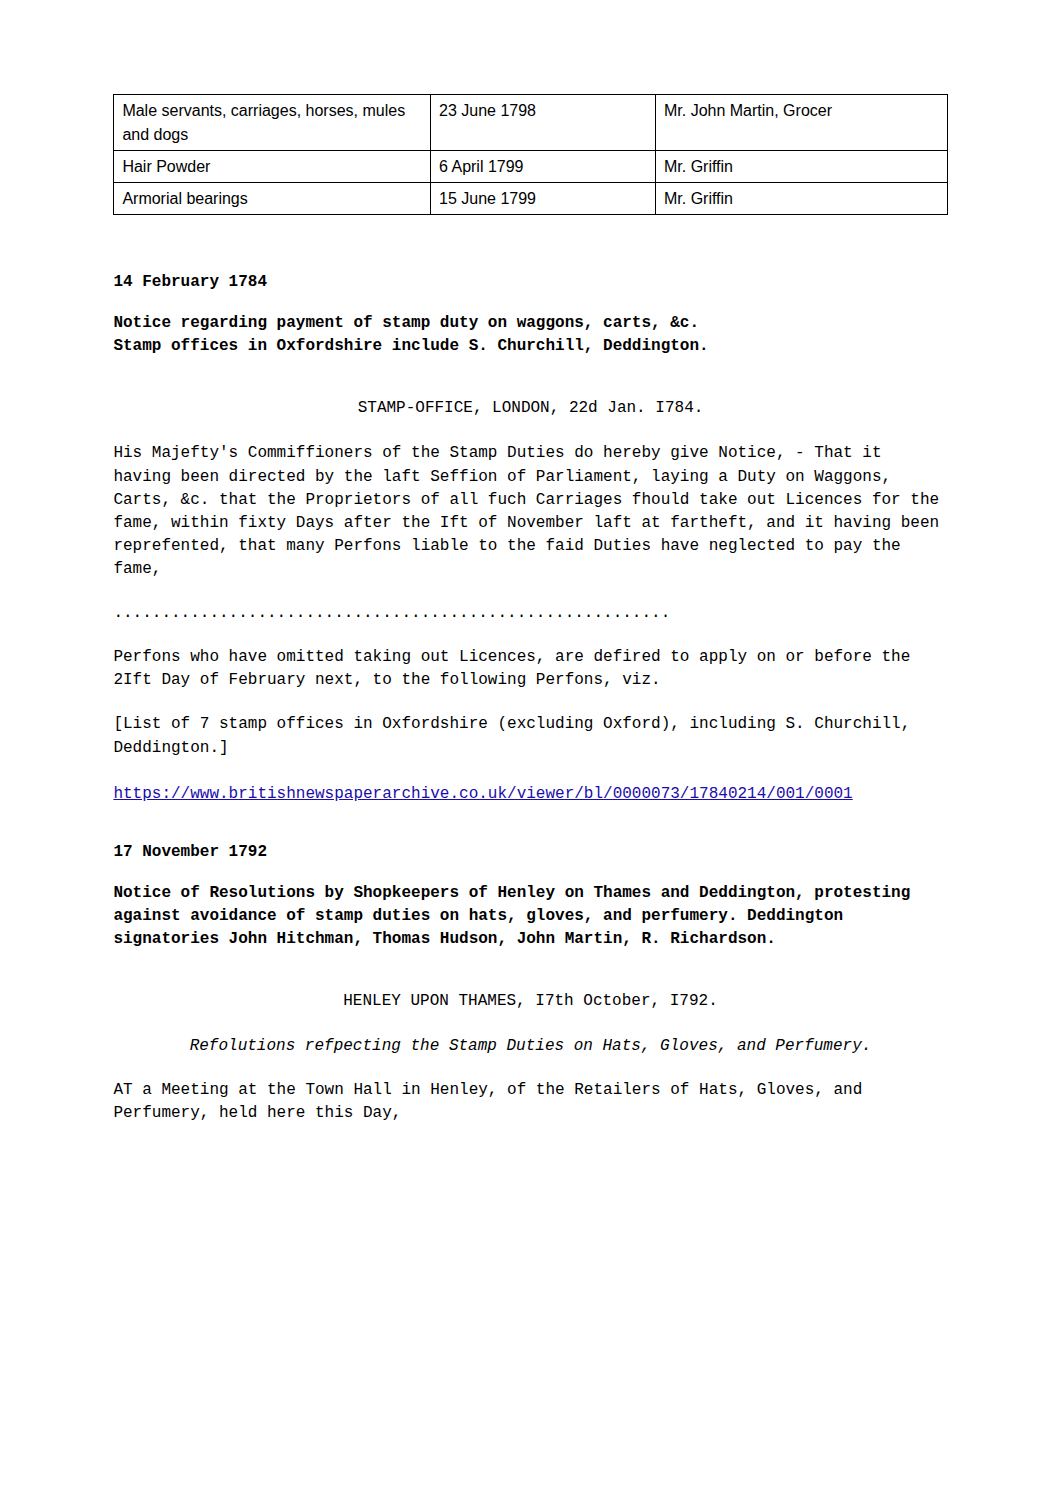| Male servants, carriages, horses, mules and dogs | 23 June 1798 | Mr. John Martin, Grocer |
| Hair Powder | 6 April 1799 | Mr. Griffin |
| Armorial bearings | 15 June 1799 | Mr. Griffin |
14 February 1784
Notice regarding payment of stamp duty on waggons, carts, &c.
Stamp offices in Oxfordshire include S. Churchill, Deddington.
STAMP-OFFICE, LONDON, 22d Jan. I784.
His Majefty's Commiffioners of the Stamp Duties do hereby give Notice, - That it having been directed by the laft Seffion of Parliament, laying a Duty on Waggons, Carts, &c. that the Proprietors of all fuch Carriages fhould take out Licences for the fame, within fixty Days after the Ift of November laft at fartheft, and it having been reprefented, that many Perfons liable to the faid Duties have neglected to pay the fame,
..........................................................
Perfons who have omitted taking out Licences, are defired to apply on or before the 2Ift Day of February next, to the following Perfons, viz.
[List of 7 stamp offices in Oxfordshire (excluding Oxford), including S. Churchill, Deddington.]
https://www.britishnewspaperarchive.co.uk/viewer/bl/0000073/17840214/001/0001
17 November 1792
Notice of Resolutions by Shopkeepers of Henley on Thames and Deddington, protesting against avoidance of stamp duties on hats, gloves, and perfumery. Deddington signatories John Hitchman, Thomas Hudson, John Martin, R. Richardson.
HENLEY UPON THAMES, I7th October, I792.
Refolutions refpecting the Stamp Duties on Hats, Gloves, and Perfumery.
AT a Meeting at the Town Hall in Henley, of the Retailers of Hats, Gloves, and Perfumery, held here this Day,